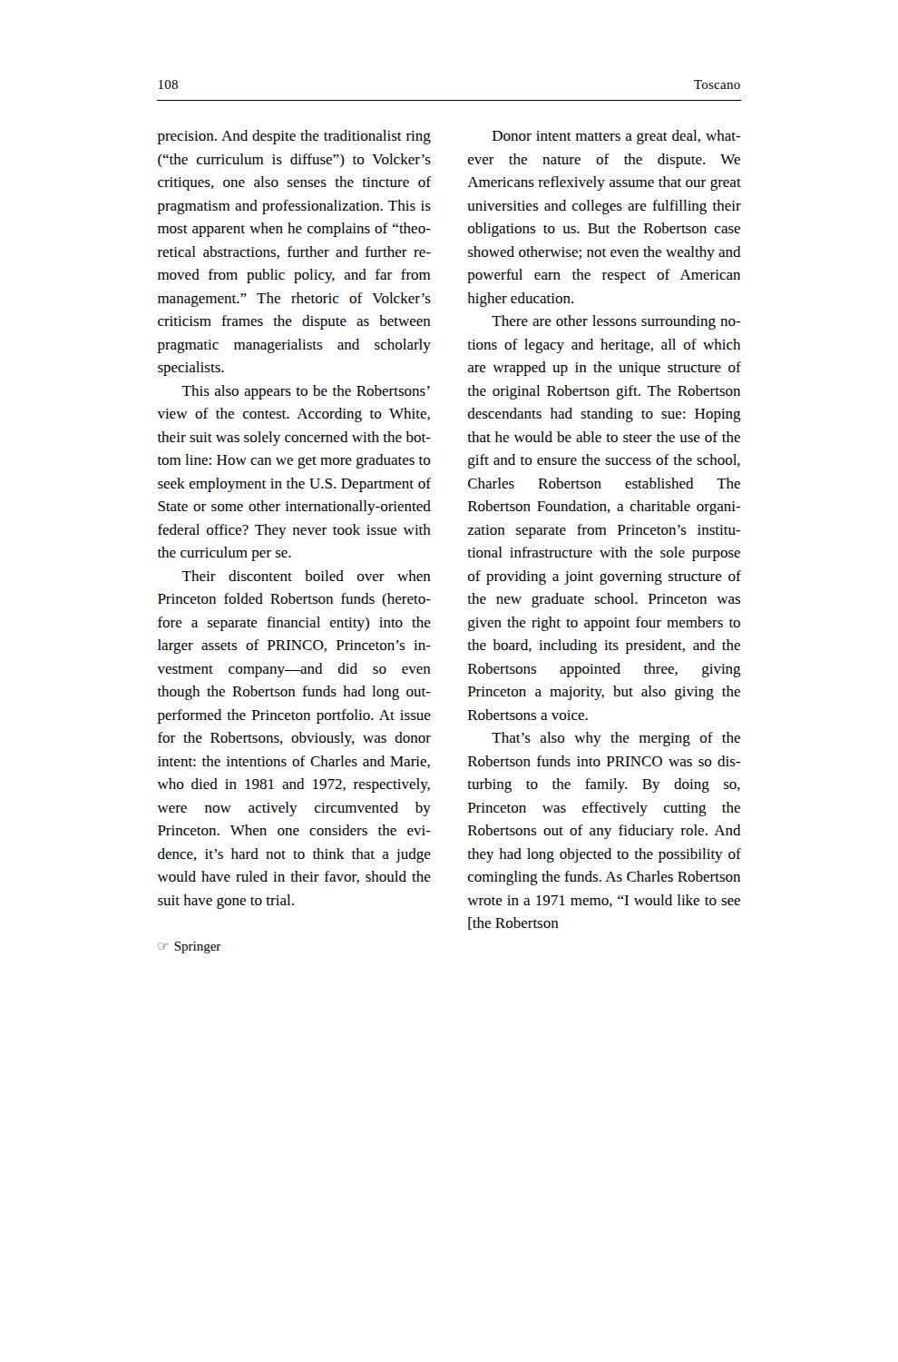108 Toscano
precision. And despite the traditionalist ring (“the curriculum is diffuse”) to Volcker’s critiques, one also senses the tincture of pragmatism and professionalization. This is most apparent when he complains of “theoretical abstractions, further and further removed from public policy, and far from management.” The rhetoric of Volcker’s criticism frames the dispute as between pragmatic managerialists and scholarly specialists.
This also appears to be the Robertsons’ view of the contest. According to White, their suit was solely concerned with the bottom line: How can we get more graduates to seek employment in the U.S. Department of State or some other internationally-oriented federal office? They never took issue with the curriculum per se.
Their discontent boiled over when Princeton folded Robertson funds (heretofore a separate financial entity) into the larger assets of PRINCO, Princeton’s investment company—and did so even though the Robertson funds had long outperformed the Princeton portfolio. At issue for the Robertsons, obviously, was donor intent: the intentions of Charles and Marie, who died in 1981 and 1972, respectively, were now actively circumvented by Princeton. When one considers the evidence, it’s hard not to think that a judge would have ruled in their favor, should the suit have gone to trial.
Donor intent matters a great deal, whatever the nature of the dispute. We Americans reflexively assume that our great universities and colleges are fulfilling their obligations to us. But the Robertson case showed otherwise; not even the wealthy and powerful earn the respect of American higher education.
There are other lessons surrounding notions of legacy and heritage, all of which are wrapped up in the unique structure of the original Robertson gift. The Robertson descendants had standing to sue: Hoping that he would be able to steer the use of the gift and to ensure the success of the school, Charles Robertson established The Robertson Foundation, a charitable organization separate from Princeton’s institutional infrastructure with the sole purpose of providing a joint governing structure of the new graduate school. Princeton was given the right to appoint four members to the board, including its president, and the Robertsons appointed three, giving Princeton a majority, but also giving the Robertsons a voice.
That’s also why the merging of the Robertson funds into PRINCO was so disturbing to the family. By doing so, Princeton was effectively cutting the Robertsons out of any fiduciary role. And they had long objected to the possibility of comingling the funds. As Charles Robertson wrote in a 1971 memo, “I would like to see [the Robertson
☞ Springer